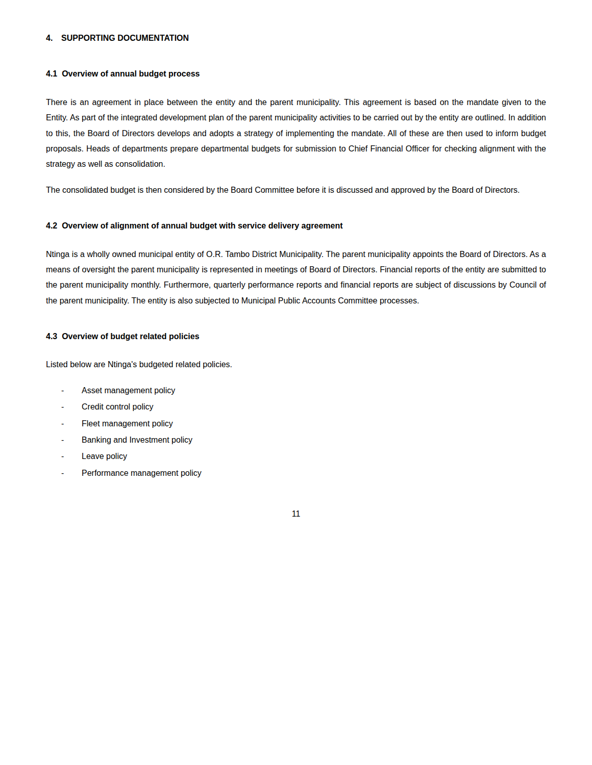4. SUPPORTING DOCUMENTATION
4.1 Overview of annual budget process
There is an agreement in place between the entity and the parent municipality. This agreement is based on the mandate given to the Entity. As part of the integrated development plan of the parent municipality activities to be carried out by the entity are outlined. In addition to this, the Board of Directors develops and adopts a strategy of implementing the mandate. All of these are then used to inform budget proposals. Heads of departments prepare departmental budgets for submission to Chief Financial Officer for checking alignment with the strategy as well as consolidation.
The consolidated budget is then considered by the Board Committee before it is discussed and approved by the Board of Directors.
4.2 Overview of alignment of annual budget with service delivery agreement
Ntinga is a wholly owned municipal entity of O.R. Tambo District Municipality. The parent municipality appoints the Board of Directors. As a means of oversight the parent municipality is represented in meetings of Board of Directors. Financial reports of the entity are submitted to the parent municipality monthly. Furthermore, quarterly performance reports and financial reports are subject of discussions by Council of the parent municipality. The entity is also subjected to Municipal Public Accounts Committee processes.
4.3 Overview of budget related policies
Listed below are Ntinga's budgeted related policies.
Asset management policy
Credit control policy
Fleet management policy
Banking and Investment policy
Leave policy
Performance management policy
11